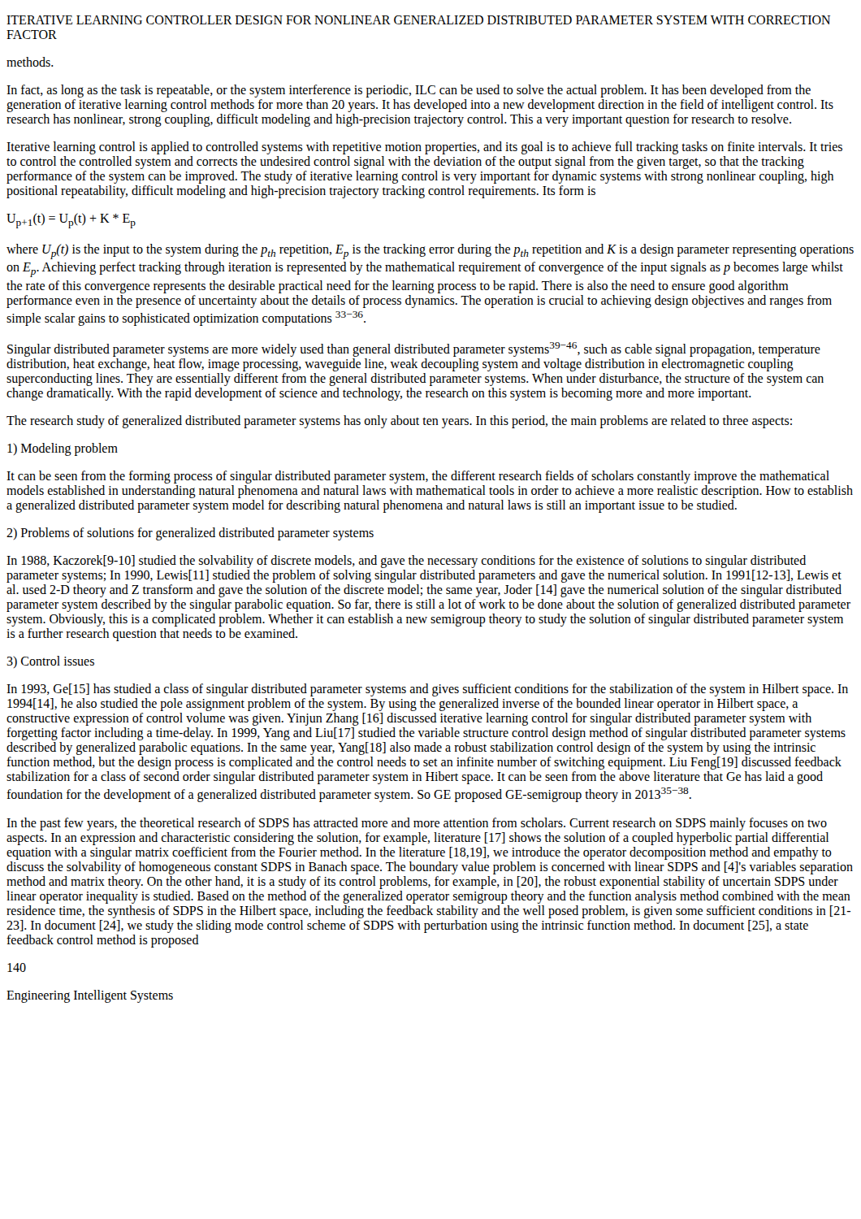ITERATIVE LEARNING CONTROLLER DESIGN FOR NONLINEAR GENERALIZED DISTRIBUTED PARAMETER SYSTEM WITH CORRECTION FACTOR
methods.
In fact, as long as the task is repeatable, or the system interference is periodic, ILC can be used to solve the actual problem. It has been developed from the generation of iterative learning control methods for more than 20 years. It has developed into a new development direction in the field of intelligent control. Its research has nonlinear, strong coupling, difficult modeling and high-precision trajectory control. This a very important question for research to resolve.
Iterative learning control is applied to controlled systems with repetitive motion properties, and its goal is to achieve full tracking tasks on finite intervals. It tries to control the controlled system and corrects the undesired control signal with the deviation of the output signal from the given target, so that the tracking performance of the system can be improved. The study of iterative learning control is very important for dynamic systems with strong nonlinear coupling, high positional repeatability, difficult modeling and high-precision trajectory tracking control requirements. Its form is
Up+1(t) = Up(t) + K * Ep
where Up(t) is the input to the system during the pth repetition, Ep is the tracking error during the pth repetition and K is a design parameter representing operations on Ep. Achieving perfect tracking through iteration is represented by the mathematical requirement of convergence of the input signals as p becomes large whilst the rate of this convergence represents the desirable practical need for the learning process to be rapid. There is also the need to ensure good algorithm performance even in the presence of uncertainty about the details of process dynamics. The operation is crucial to achieving design objectives and ranges from simple scalar gains to sophisticated optimization computations 33−36.
Singular distributed parameter systems are more widely used than general distributed parameter systems39−46, such as cable signal propagation, temperature distribution, heat exchange, heat flow, image processing, waveguide line, weak decoupling system and voltage distribution in electromagnetic coupling superconducting lines. They are essentially different from the general distributed parameter systems. When under disturbance, the structure of the system can change dramatically. With the rapid development of science and technology, the research on this system is becoming more and more important.
The research study of generalized distributed parameter systems has only about ten years. In this period, the main problems are related to three aspects:
1) Modeling problem
It can be seen from the forming process of singular distributed parameter system, the different research fields of scholars constantly improve the mathematical models established in understanding natural phenomena and natural laws with mathematical tools in order to achieve a more realistic description. How to establish a generalized distributed parameter system model for describing natural phenomena and natural laws is still an important issue to be studied.
2) Problems of solutions for generalized distributed parameter systems
In 1988, Kaczorek[9-10] studied the solvability of discrete models, and gave the necessary conditions for the existence of solutions to singular distributed parameter systems; In 1990, Lewis[11] studied the problem of solving singular distributed parameters and gave the numerical solution. In 1991[12-13], Lewis et al. used 2-D theory and Z transform and gave the solution of the discrete model; the same year, Joder [14] gave the numerical solution of the singular distributed parameter system described by the singular parabolic equation. So far, there is still a lot of work to be done about the solution of generalized distributed parameter system. Obviously, this is a complicated problem. Whether it can establish a new semigroup theory to study the solution of singular distributed parameter system is a further research question that needs to be examined.
3) Control issues
In 1993, Ge[15] has studied a class of singular distributed parameter systems and gives sufficient conditions for the stabilization of the system in Hilbert space. In 1994[14], he also studied the pole assignment problem of the system. By using the generalized inverse of the bounded linear operator in Hilbert space, a constructive expression of control volume was given. Yinjun Zhang [16] discussed iterative learning control for singular distributed parameter system with forgetting factor including a time-delay. In 1999, Yang and Liu[17] studied the variable structure control design method of singular distributed parameter systems described by generalized parabolic equations. In the same year, Yang[18] also made a robust stabilization control design of the system by using the intrinsic function method, but the design process is complicated and the control needs to set an infinite number of switching equipment. Liu Feng[19] discussed feedback stabilization for a class of second order singular distributed parameter system in Hibert space. It can be seen from the above literature that Ge has laid a good foundation for the development of a generalized distributed parameter system. So GE proposed GE-semigroup theory in 201335−38.
In the past few years, the theoretical research of SDPS has attracted more and more attention from scholars. Current research on SDPS mainly focuses on two aspects. In an expression and characteristic considering the solution, for example, literature [17] shows the solution of a coupled hyperbolic partial differential equation with a singular matrix coefficient from the Fourier method. In the literature [18,19], we introduce the operator decomposition method and empathy to discuss the solvability of homogeneous constant SDPS in Banach space. The boundary value problem is concerned with linear SDPS and [4]'s variables separation method and matrix theory. On the other hand, it is a study of its control problems, for example, in [20], the robust exponential stability of uncertain SDPS under linear operator inequality is studied. Based on the method of the generalized operator semigroup theory and the function analysis method combined with the mean residence time, the synthesis of SDPS in the Hilbert space, including the feedback stability and the well posed problem, is given some sufficient conditions in [21-23]. In document [24], we study the sliding mode control scheme of SDPS with perturbation using the intrinsic function method. In document [25], a state feedback control method is proposed
140
Engineering Intelligent Systems